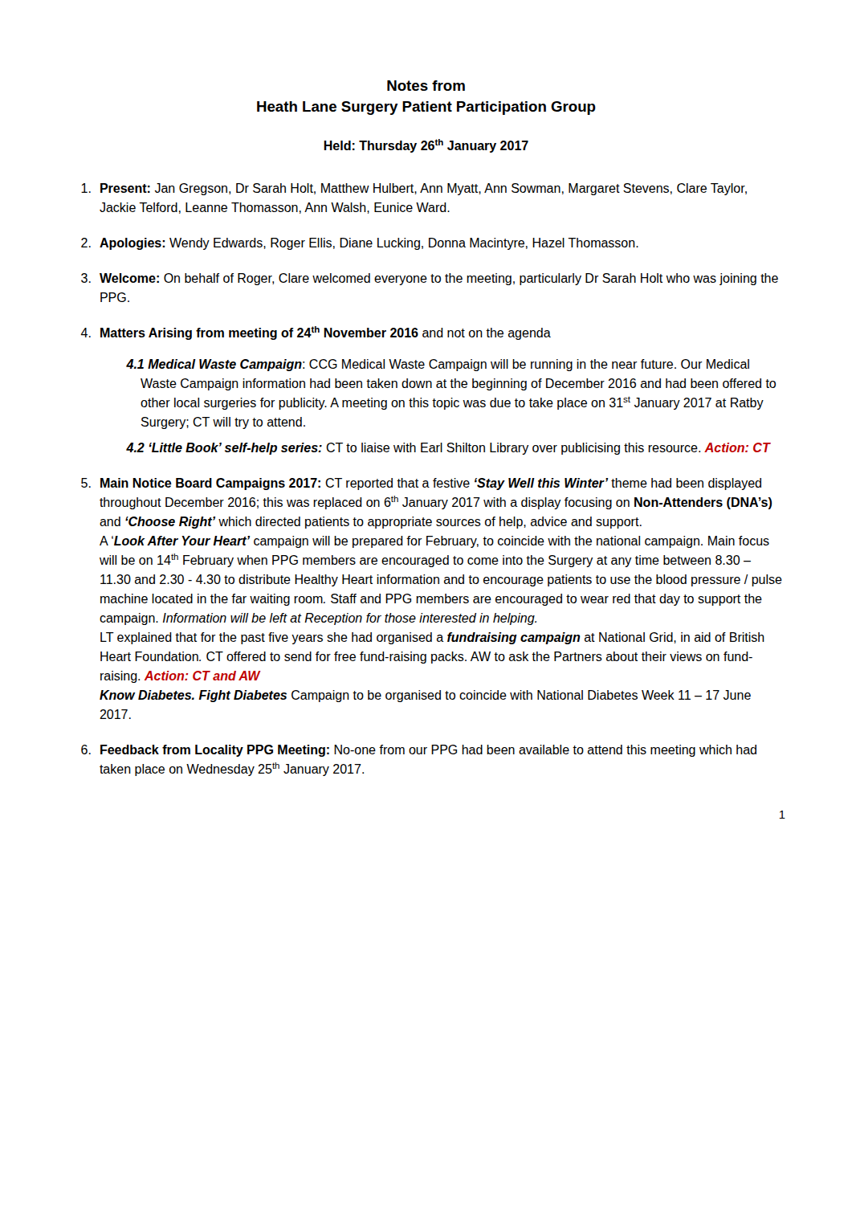Notes from
Heath Lane Surgery Patient Participation Group
Held: Thursday 26th January 2017
Present: Jan Gregson, Dr Sarah Holt, Matthew Hulbert, Ann Myatt, Ann Sowman, Margaret Stevens, Clare Taylor, Jackie Telford, Leanne Thomasson, Ann Walsh, Eunice Ward.
Apologies: Wendy Edwards, Roger Ellis, Diane Lucking, Donna Macintyre, Hazel Thomasson.
Welcome: On behalf of Roger, Clare welcomed everyone to the meeting, particularly Dr Sarah Holt who was joining the PPG.
Matters Arising from meeting of 24th November 2016 and not on the agenda
4.1 Medical Waste Campaign: CCG Medical Waste Campaign will be running in the near future. Our Medical Waste Campaign information had been taken down at the beginning of December 2016 and had been offered to other local surgeries for publicity. A meeting on this topic was due to take place on 31st January 2017 at Ratby Surgery; CT will try to attend.
4.2 ‘Little Book’ self-help series: CT to liaise with Earl Shilton Library over publicising this resource. Action: CT
Main Notice Board Campaigns 2017: CT reported that a festive ‘Stay Well this Winter’ theme had been displayed throughout December 2016; this was replaced on 6th January 2017 with a display focusing on Non-Attenders (DNA’s) and ‘Choose Right’ which directed patients to appropriate sources of help, advice and support.
A ‘Look After Your Heart’ campaign will be prepared for February, to coincide with the national campaign. Main focus will be on 14th February when PPG members are encouraged to come into the Surgery at any time between 8.30 – 11.30 and 2.30 - 4.30 to distribute Healthy Heart information and to encourage patients to use the blood pressure / pulse machine located in the far waiting room. Staff and PPG members are encouraged to wear red that day to support the campaign. Information will be left at Reception for those interested in helping.
LT explained that for the past five years she had organised a fundraising campaign at National Grid, in aid of British Heart Foundation. CT offered to send for free fund-raising packs. AW to ask the Partners about their views on fund-raising. Action: CT and AW
Know Diabetes. Fight Diabetes Campaign to be organised to coincide with National Diabetes Week 11 – 17 June 2017.
Feedback from Locality PPG Meeting: No-one from our PPG had been available to attend this meeting which had taken place on Wednesday 25th January 2017.
1